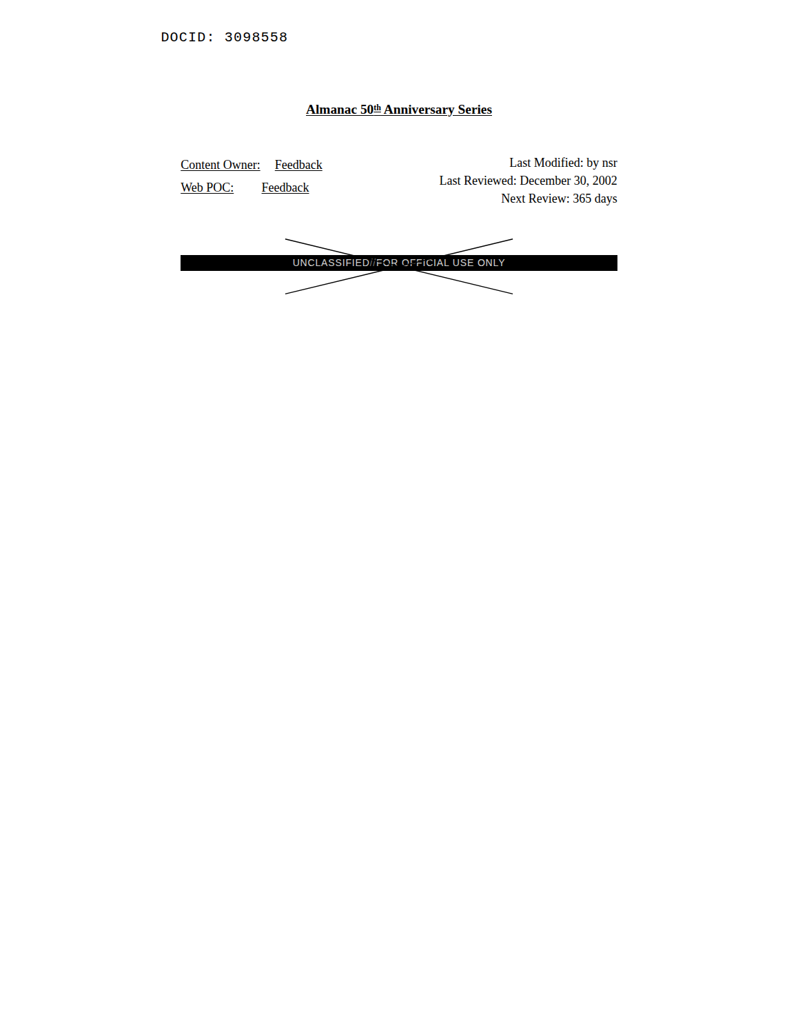DOCID: 3098558
Almanac 50th Anniversary Series
Content Owner: Feedback
Web POC: Feedback
Last Modified: by nsr
Last Reviewed: December 30, 2002
Next Review: 365 days
UNCLASSIFIED//FOR OFFICIAL USE ONLY